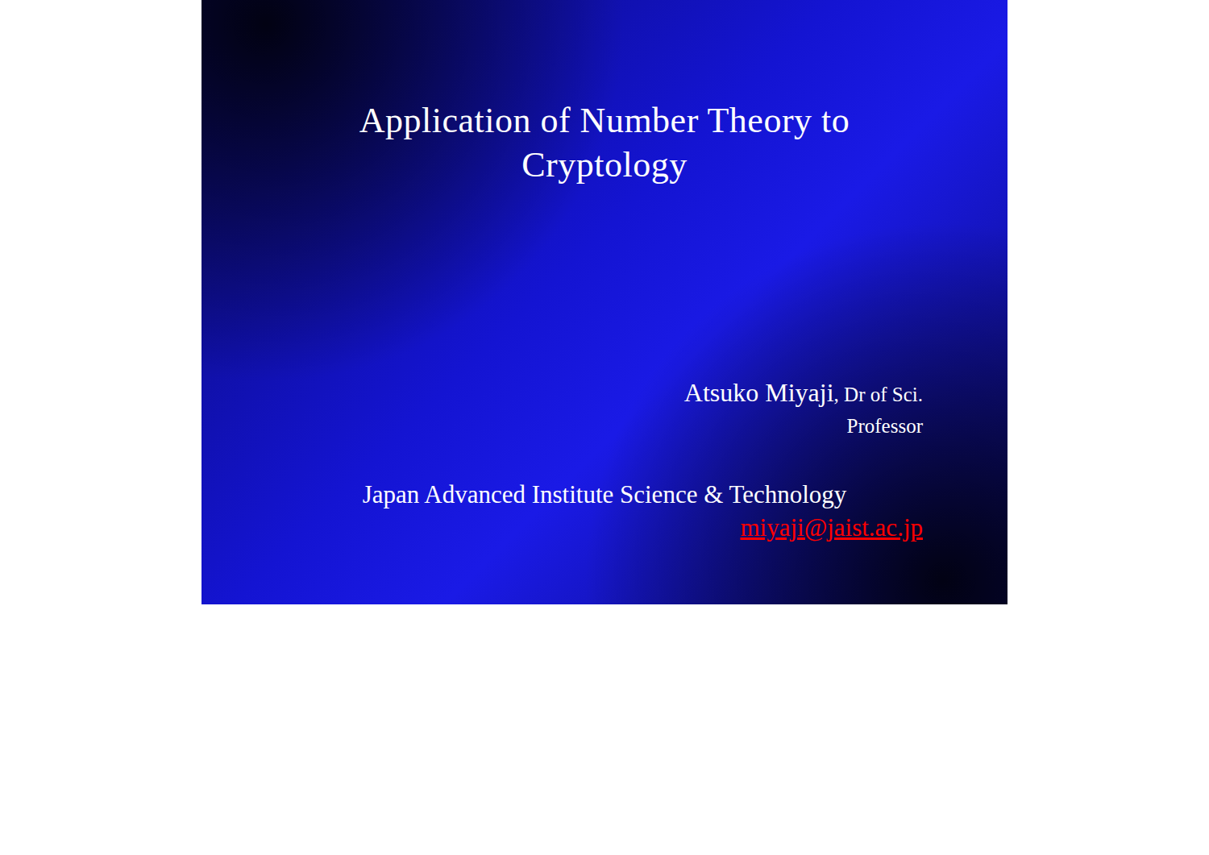Application of Number Theory to
Cryptology
Atsuko Miyaji, Dr of Sci.
Professor
Japan Advanced Institute Science & Technology miyaji@jaist.ac.jp